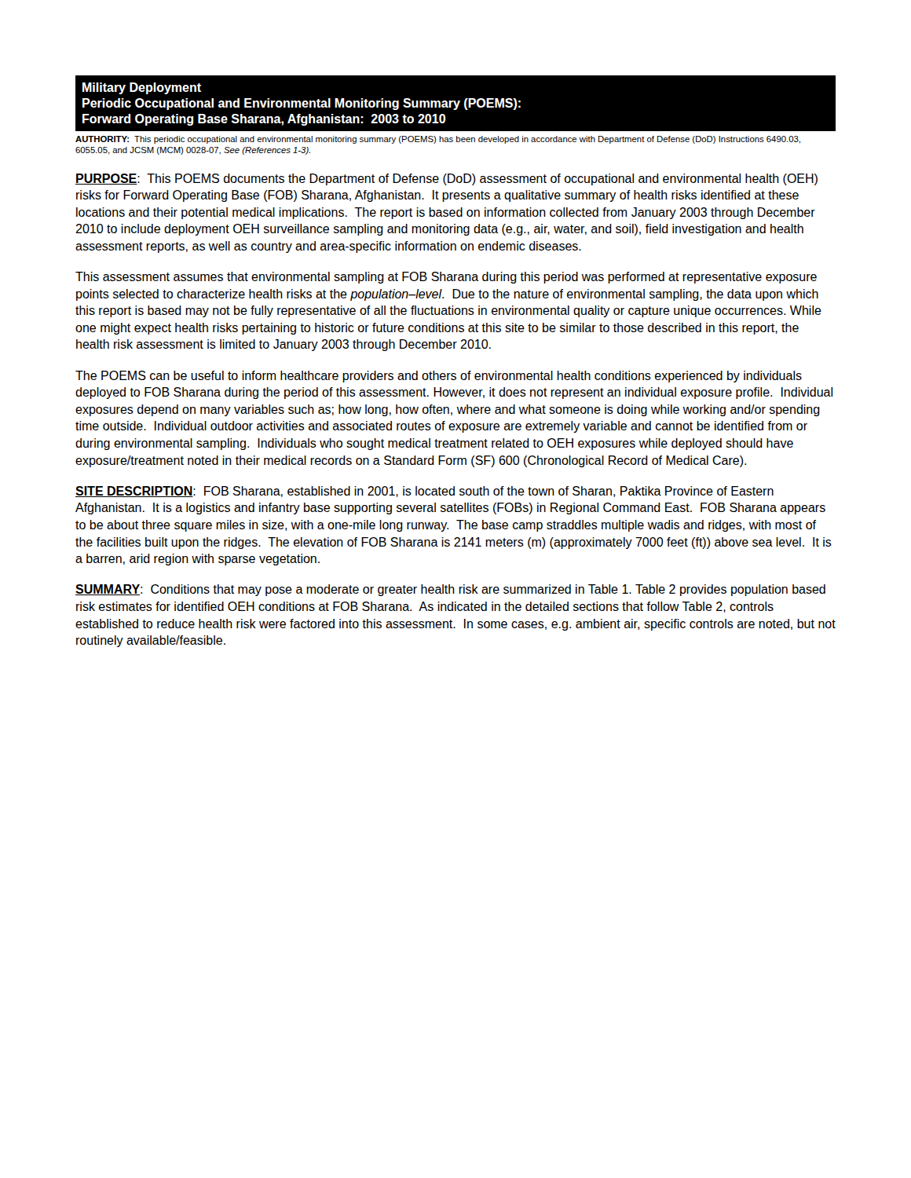Military Deployment
Periodic Occupational and Environmental Monitoring Summary (POEMS):
Forward Operating Base Sharana, Afghanistan: 2003 to 2010
AUTHORITY: This periodic occupational and environmental monitoring summary (POEMS) has been developed in accordance with Department of Defense (DoD) Instructions 6490.03, 6055.05, and JCSM (MCM) 0028-07, See (References 1-3).
PURPOSE: This POEMS documents the Department of Defense (DoD) assessment of occupational and environmental health (OEH) risks for Forward Operating Base (FOB) Sharana, Afghanistan. It presents a qualitative summary of health risks identified at these locations and their potential medical implications. The report is based on information collected from January 2003 through December 2010 to include deployment OEH surveillance sampling and monitoring data (e.g., air, water, and soil), field investigation and health assessment reports, as well as country and area-specific information on endemic diseases.
This assessment assumes that environmental sampling at FOB Sharana during this period was performed at representative exposure points selected to characterize health risks at the population–level. Due to the nature of environmental sampling, the data upon which this report is based may not be fully representative of all the fluctuations in environmental quality or capture unique occurrences. While one might expect health risks pertaining to historic or future conditions at this site to be similar to those described in this report, the health risk assessment is limited to January 2003 through December 2010.
The POEMS can be useful to inform healthcare providers and others of environmental health conditions experienced by individuals deployed to FOB Sharana during the period of this assessment. However, it does not represent an individual exposure profile. Individual exposures depend on many variables such as; how long, how often, where and what someone is doing while working and/or spending time outside. Individual outdoor activities and associated routes of exposure are extremely variable and cannot be identified from or during environmental sampling. Individuals who sought medical treatment related to OEH exposures while deployed should have exposure/treatment noted in their medical records on a Standard Form (SF) 600 (Chronological Record of Medical Care).
SITE DESCRIPTION: FOB Sharana, established in 2001, is located south of the town of Sharan, Paktika Province of Eastern Afghanistan. It is a logistics and infantry base supporting several satellites (FOBs) in Regional Command East. FOB Sharana appears to be about three square miles in size, with a one-mile long runway. The base camp straddles multiple wadis and ridges, with most of the facilities built upon the ridges. The elevation of FOB Sharana is 2141 meters (m) (approximately 7000 feet (ft)) above sea level. It is a barren, arid region with sparse vegetation.
SUMMARY: Conditions that may pose a moderate or greater health risk are summarized in Table 1. Table 2 provides population based risk estimates for identified OEH conditions at FOB Sharana. As indicated in the detailed sections that follow Table 2, controls established to reduce health risk were factored into this assessment. In some cases, e.g. ambient air, specific controls are noted, but not routinely available/feasible.